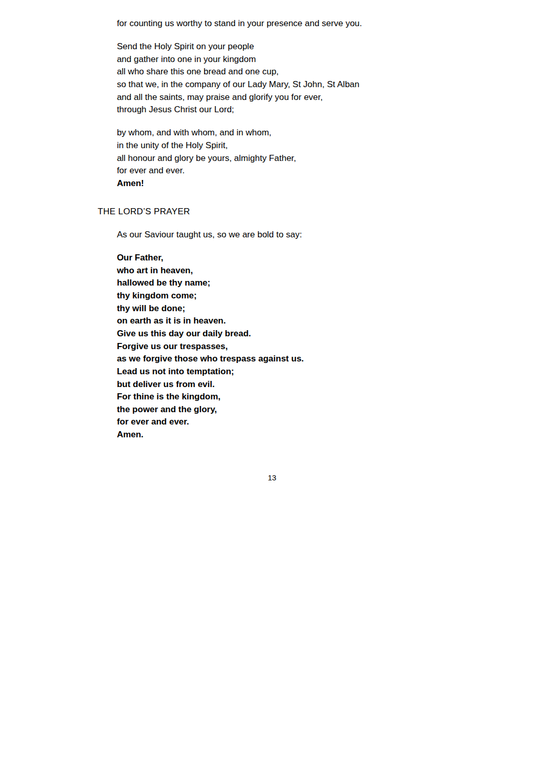for counting us worthy to stand in your presence and serve you.
Send the Holy Spirit on your people
and gather into one in your kingdom
all who share this one bread and one cup,
so that we, in the company of our Lady Mary, St John, St Alban
and all the saints, may praise and glorify you for ever,
through Jesus Christ our Lord;
by whom, and with whom, and in whom,
in the unity of the Holy Spirit,
all honour and glory be yours, almighty Father,
for ever and ever.
Amen!
The Lord’s Prayer
As our Saviour taught us, so we are bold to say:
Our Father,
who art in heaven,
hallowed be thy name;
thy kingdom come;
thy will be done;
on earth as it is in heaven.
Give us this day our daily bread.
Forgive us our trespasses,
as we forgive those who trespass against us.
Lead us not into temptation;
but deliver us from evil.
For thine is the kingdom,
the power and the glory,
for ever and ever.
Amen.
13